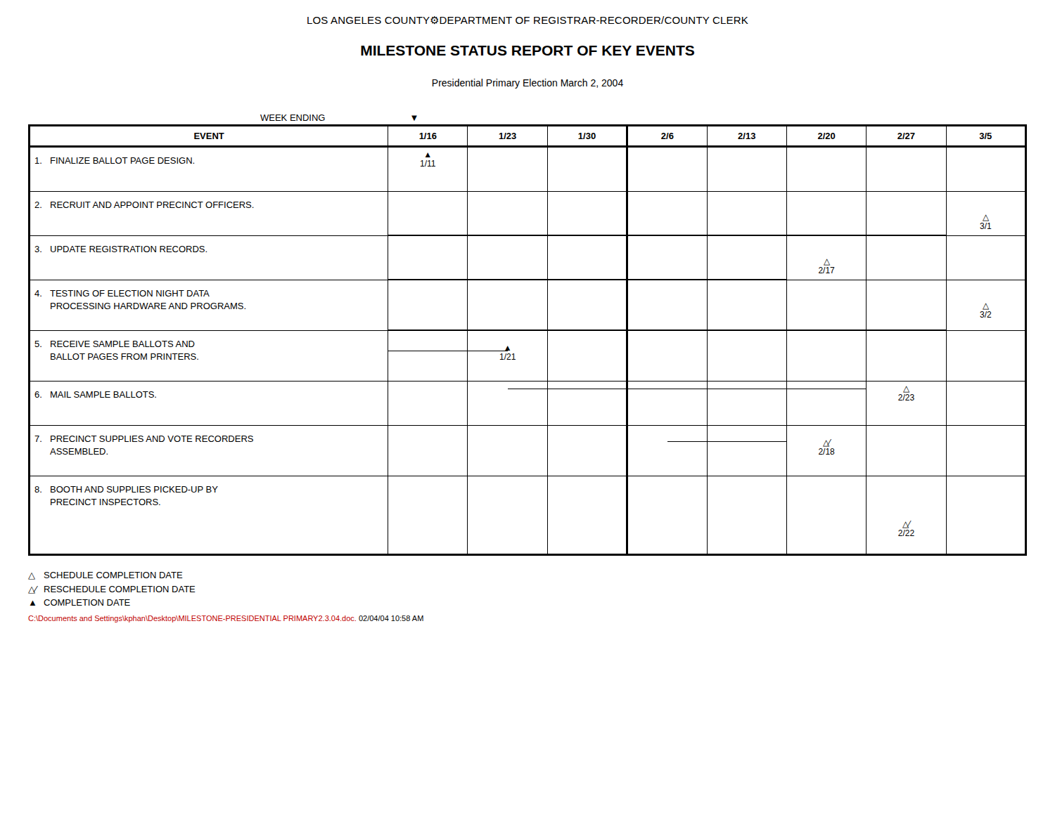LOS ANGELES COUNTY⚙DEPARTMENT OF REGISTRAR-RECORDER/COUNTY CLERK
MILESTONE STATUS REPORT OF KEY EVENTS
Presidential Primary Election March 2, 2004
WEEK ENDING ▼
| EVENT | 1/16 | 1/23 | 1/30 | 2/6 | 2/13 | 2/20 | 2/27 | 3/5 |
| --- | --- | --- | --- | --- | --- | --- | --- | --- |
| 1. FINALIZE BALLOT PAGE DESIGN. | ▲ 1/11 | | | | | | | |
| 2. RECRUIT AND APPOINT PRECINCT OFFICERS. | | | | | | | | △ 3/1 |
| 3. UPDATE REGISTRATION RECORDS. | | | | | | △ 2/17 | | |
| 4. TESTING OF ELECTION NIGHT DATA PROCESSING HARDWARE AND PROGRAMS. | | | | | | | | △ 3/2 |
| 5. RECEIVE SAMPLE BALLOTS AND BALLOT PAGES FROM PRINTERS. | | ▲ 1/21 | | | | | | |
| 6. MAIL SAMPLE BALLOTS. | | | | | | | △ 2/23 | |
| 7. PRECINCT SUPPLIES AND VOTE RECORDERS ASSEMBLED. | | | | | | △⁄ 2/18 | | |
| 8. BOOTH AND SUPPLIES PICKED-UP BY PRECINCT INSPECTORS. | | | | | | | △⁄ 2/22 | |
△SCHEDULE COMPLETION DATE
△⁄RESCHEDULE COMPLETION DATE
▲COMPLETION DATE
C:\Documents and Settings\kphan\Desktop\MILESTONE-PRESIDENTIAL PRIMARY2.3.04.doc. 02/04/04 10:58 AM